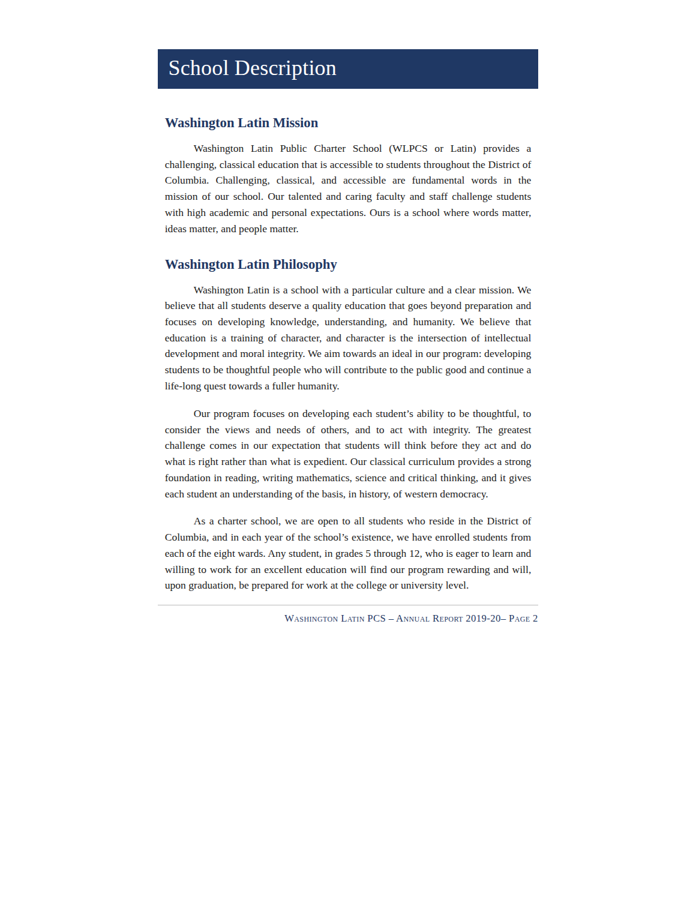School Description
Washington Latin Mission
Washington Latin Public Charter School (WLPCS or Latin) provides a challenging, classical education that is accessible to students throughout the District of Columbia. Challenging, classical, and accessible are fundamental words in the mission of our school. Our talented and caring faculty and staff challenge students with high academic and personal expectations. Ours is a school where words matter, ideas matter, and people matter.
Washington Latin Philosophy
Washington Latin is a school with a particular culture and a clear mission. We believe that all students deserve a quality education that goes beyond preparation and focuses on developing knowledge, understanding, and humanity. We believe that education is a training of character, and character is the intersection of intellectual development and moral integrity. We aim towards an ideal in our program: developing students to be thoughtful people who will contribute to the public good and continue a life-long quest towards a fuller humanity.
Our program focuses on developing each student’s ability to be thoughtful, to consider the views and needs of others, and to act with integrity. The greatest challenge comes in our expectation that students will think before they act and do what is right rather than what is expedient. Our classical curriculum provides a strong foundation in reading, writing mathematics, science and critical thinking, and it gives each student an understanding of the basis, in history, of western democracy.
As a charter school, we are open to all students who reside in the District of Columbia, and in each year of the school’s existence, we have enrolled students from each of the eight wards. Any student, in grades 5 through 12, who is eager to learn and willing to work for an excellent education will find our program rewarding and will, upon graduation, be prepared for work at the college or university level.
Washington Latin PCS – Annual Report 2019-20– Page 2